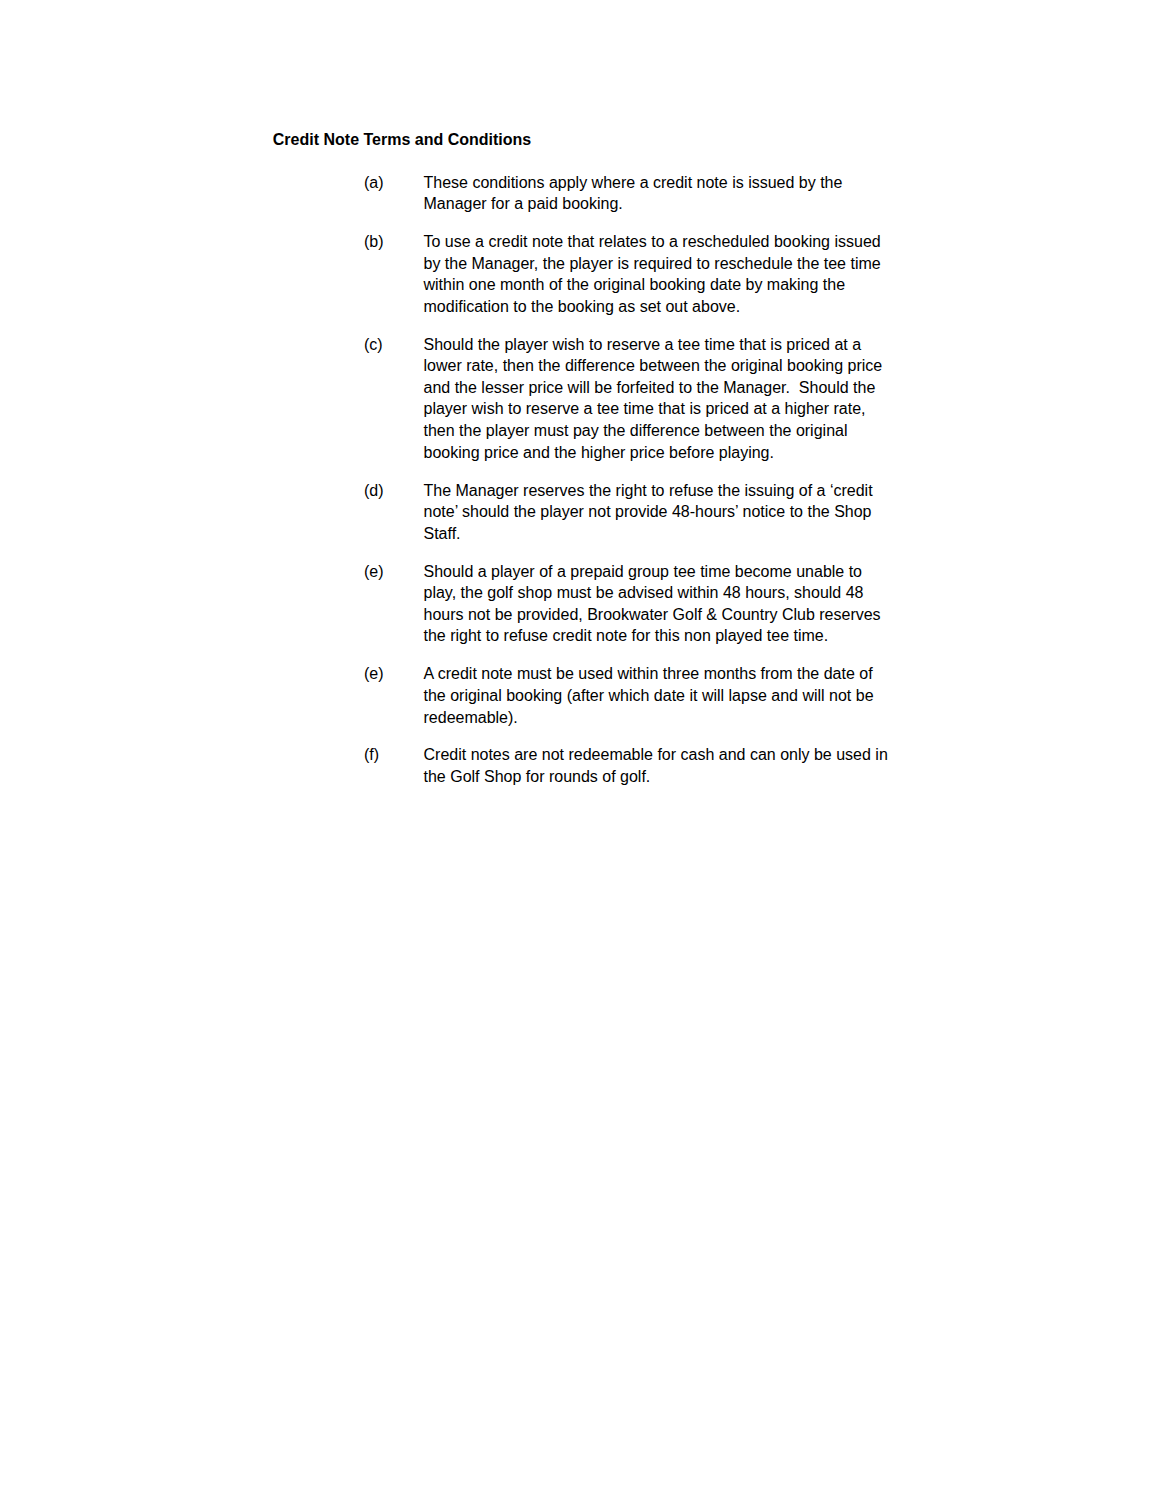Credit Note Terms and Conditions
(a) These conditions apply where a credit note is issued by the Manager for a paid booking.
(b) To use a credit note that relates to a rescheduled booking issued by the Manager, the player is required to reschedule the tee time within one month of the original booking date by making the modification to the booking as set out above.
(c) Should the player wish to reserve a tee time that is priced at a lower rate, then the difference between the original booking price and the lesser price will be forfeited to the Manager. Should the player wish to reserve a tee time that is priced at a higher rate, then the player must pay the difference between the original booking price and the higher price before playing.
(d) The Manager reserves the right to refuse the issuing of a ‘credit note’ should the player not provide 48-hours’ notice to the Shop Staff.
(e) Should a player of a prepaid group tee time become unable to play, the golf shop must be advised within 48 hours, should 48 hours not be provided, Brookwater Golf & Country Club reserves the right to refuse credit note for this non played tee time.
(e) A credit note must be used within three months from the date of the original booking (after which date it will lapse and will not be redeemable).
(f) Credit notes are not redeemable for cash and can only be used in the Golf Shop for rounds of golf.